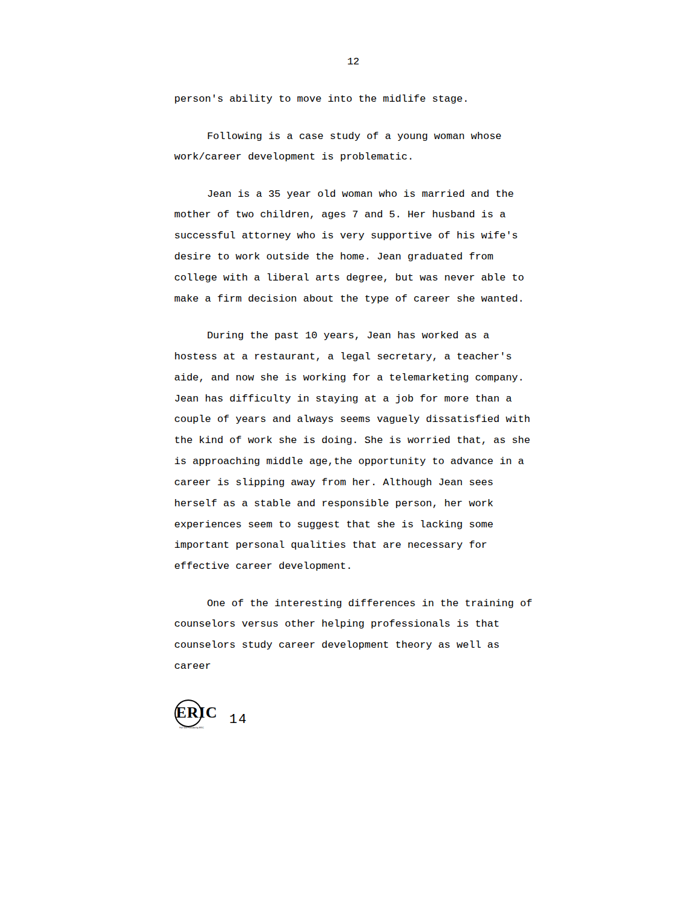12
person's ability to move into the midlife stage.
Following is a case study of a young woman whose work/career development is problematic.
Jean is a 35 year old woman who is married and the mother of two children, ages 7 and 5. Her husband is a successful attorney who is very supportive of his wife's desire to work outside the home. Jean graduated from college with a liberal arts degree, but was never able to make a firm decision about the type of career she wanted.
During the past 10 years, Jean has worked as a hostess at a restaurant, a legal secretary, a teacher's aide, and now she is working for a telemarketing company. Jean has difficulty in staying at a job for more than a couple of years and always seems vaguely dissatisfied with the kind of work she is doing. She is worried that, as she is approaching middle age,the opportunity to advance in a career is slipping away from her. Although Jean sees herself as a stable and responsible person, her work experiences seem to suggest that she is lacking some important personal qualities that are necessary for effective career development.
One of the interesting differences in the training of counselors versus other helping professionals is that counselors study career development theory as well as career
ERIC
Full Text Provided by ERIC
14